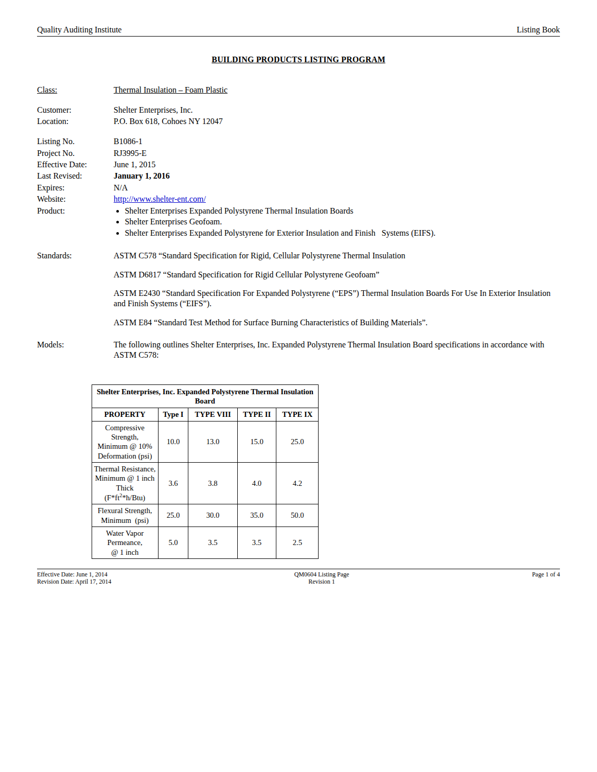Quality Auditing Institute Listing Book
BUILDING PRODUCTS LISTING PROGRAM
| Class: | Thermal Insulation – Foam Plastic |
| Customer: | Shelter Enterprises, Inc. |
| Location: | P.O. Box 618, Cohoes NY 12047 |
| Listing No. | B1086-1 |
| Project No. | RJ3995-E |
| Effective Date: | June 1, 2015 |
| Last Revised: | January 1, 2016 |
| Expires: | N/A |
| Website: | http://www.shelter-ent.com/ |
| Product: | Shelter Enterprises Expanded Polystyrene Thermal Insulation Boards Shelter Enterprises Geofoam. Shelter Enterprises Expanded Polystyrene for Exterior Insulation and Finish Systems (EIFS). |
| Standards: | ASTM C578 “Standard Specification for Rigid, Cellular Polystyrene Thermal Insulation ASTM D6817 “Standard Specification for Rigid Cellular Polystyrene Geofoam” ASTM E2430 “Standard Specification For Expanded Polystyrene (“EPS”) Thermal Insulation Boards For Use In Exterior Insulation and Finish Systems (“EIFS”). ASTM E84 “Standard Test Method for Surface Burning Characteristics of Building Materials”. |
| Models: | The following outlines Shelter Enterprises, Inc. Expanded Polystyrene Thermal Insulation Board specifications in accordance with ASTM C578: |
Shelter Enterprises, Inc. Expanded Polystyrene Thermal Insulation Board
| PROPERTY | Type I | TYPE VIII | TYPE II | TYPE IX |
| --- | --- | --- | --- | --- |
| Compressive Strength, Minimum @ 10% Deformation (psi) | 10.0 | 13.0 | 15.0 | 25.0 |
| Thermal Resistance, Minimum @ 1 inch Thick (F*ft 2 *h/Btu) | 3.6 | 3.8 | 4.0 | 4.2 |
| Flexural Strength, Minimum (psi) | 25.0 | 30.0 | 35.0 | 50.0 |
| Water Vapor Permeance, @ 1 inch | 5.0 | 3.5 | 3.5 | 2.5 |
Effective Date: June 1, 2014
Revision Date: April 17, 2014
QM0604 Listing Page
Revision 1
Page 1 of 4